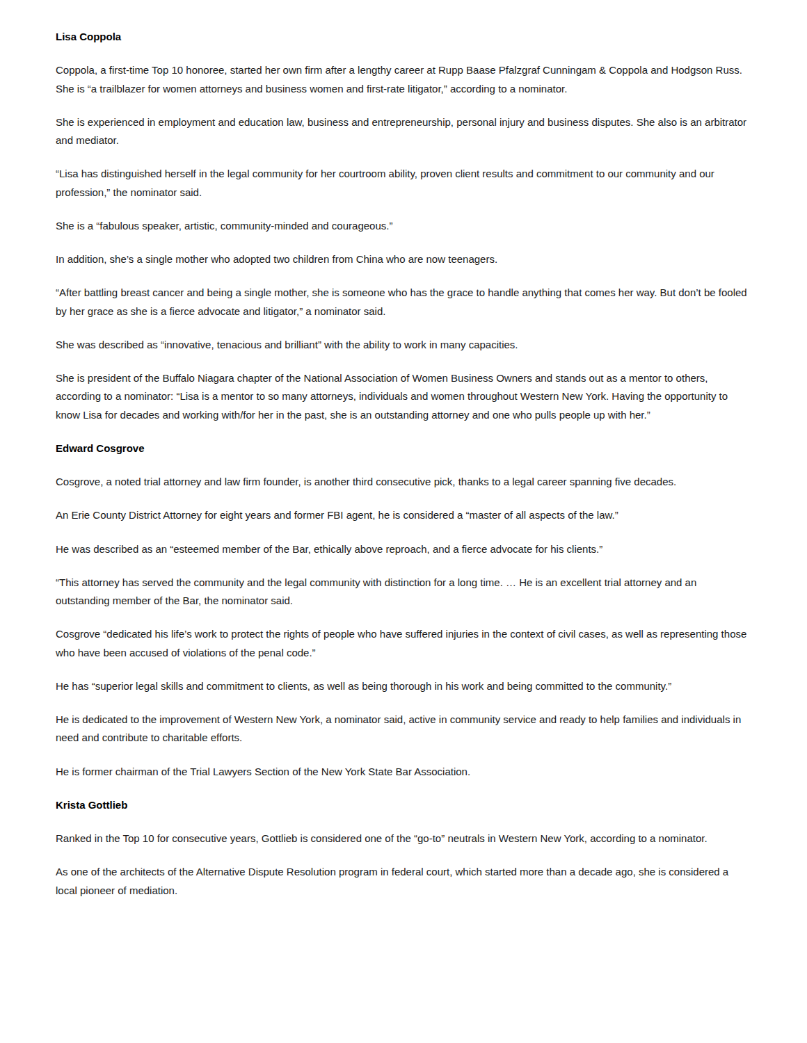Lisa Coppola
Coppola, a first-time Top 10 honoree, started her own firm after a lengthy career at Rupp Baase Pfalzgraf Cunningam & Coppola and Hodgson Russ. She is “a trailblazer for women attorneys and business women and first-rate litigator,” according to a nominator.
She is experienced in employment and education law, business and entrepreneurship, personal injury and business disputes. She also is an arbitrator and mediator.
“Lisa has distinguished herself in the legal community for her courtroom ability, proven client results and commitment to our community and our profession,” the nominator said.
She is a “fabulous speaker, artistic, community-minded and courageous.”
In addition, she’s a single mother who adopted two children from China who are now teenagers.
“After battling breast cancer and being a single mother, she is someone who has the grace to handle anything that comes her way. But don’t be fooled by her grace as she is a fierce advocate and litigator,” a nominator said.
She was described as “innovative, tenacious and brilliant” with the ability to work in many capacities.
She is president of the Buffalo Niagara chapter of the National Association of Women Business Owners and stands out as a mentor to others, according to a nominator: “Lisa is a mentor to so many attorneys, individuals and women throughout Western New York. Having the opportunity to know Lisa for decades and working with/for her in the past, she is an outstanding attorney and one who pulls people up with her.”
Edward Cosgrove
Cosgrove, a noted trial attorney and law firm founder, is another third consecutive pick, thanks to a legal career spanning five decades.
An Erie County District Attorney for eight years and former FBI agent, he is considered a “master of all aspects of the law.”
He was described as an “esteemed member of the Bar, ethically above reproach, and a fierce advocate for his clients.”
“This attorney has served the community and the legal community with distinction for a long time. … He is an excellent trial attorney and an outstanding member of the Bar, the nominator said.
Cosgrove “dedicated his life’s work to protect the rights of people who have suffered injuries in the context of civil cases, as well as representing those who have been accused of violations of the penal code.”
He has “superior legal skills and commitment to clients, as well as being thorough in his work and being committed to the community.”
He is dedicated to the improvement of Western New York, a nominator said, active in community service and ready to help families and individuals in need and contribute to charitable efforts.
He is former chairman of the Trial Lawyers Section of the New York State Bar Association.
Krista Gottlieb
Ranked in the Top 10 for consecutive years, Gottlieb is considered one of the “go-to” neutrals in Western New York, according to a nominator.
As one of the architects of the Alternative Dispute Resolution program in federal court, which started more than a decade ago, she is considered a local pioneer of mediation.